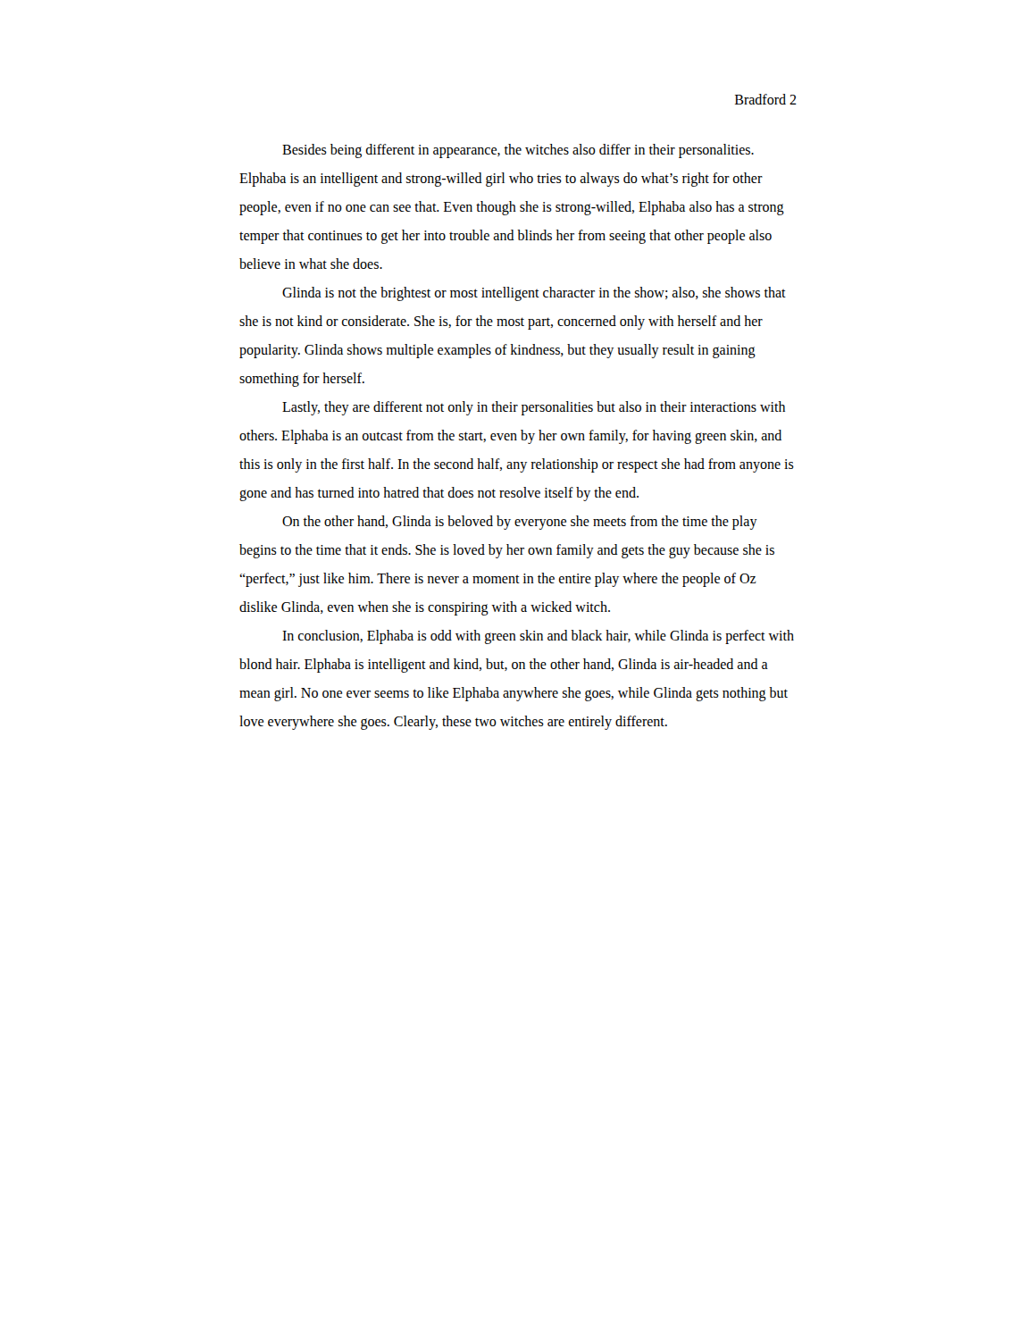Bradford 2
Besides being different in appearance, the witches also differ in their personalities. Elphaba is an intelligent and strong-willed girl who tries to always do what’s right for other people, even if no one can see that. Even though she is strong-willed, Elphaba also has a strong temper that continues to get her into trouble and blinds her from seeing that other people also believe in what she does.
Glinda is not the brightest or most intelligent character in the show; also, she shows that she is not kind or considerate. She is, for the most part, concerned only with herself and her popularity. Glinda shows multiple examples of kindness, but they usually result in gaining something for herself.
Lastly, they are different not only in their personalities but also in their interactions with others. Elphaba is an outcast from the start, even by her own family, for having green skin, and this is only in the first half. In the second half, any relationship or respect she had from anyone is gone and has turned into hatred that does not resolve itself by the end.
On the other hand, Glinda is beloved by everyone she meets from the time the play begins to the time that it ends. She is loved by her own family and gets the guy because she is “perfect,” just like him. There is never a moment in the entire play where the people of Oz dislike Glinda, even when she is conspiring with a wicked witch.
In conclusion, Elphaba is odd with green skin and black hair, while Glinda is perfect with blond hair. Elphaba is intelligent and kind, but, on the other hand, Glinda is air-headed and a mean girl. No one ever seems to like Elphaba anywhere she goes, while Glinda gets nothing but love everywhere she goes. Clearly, these two witches are entirely different.